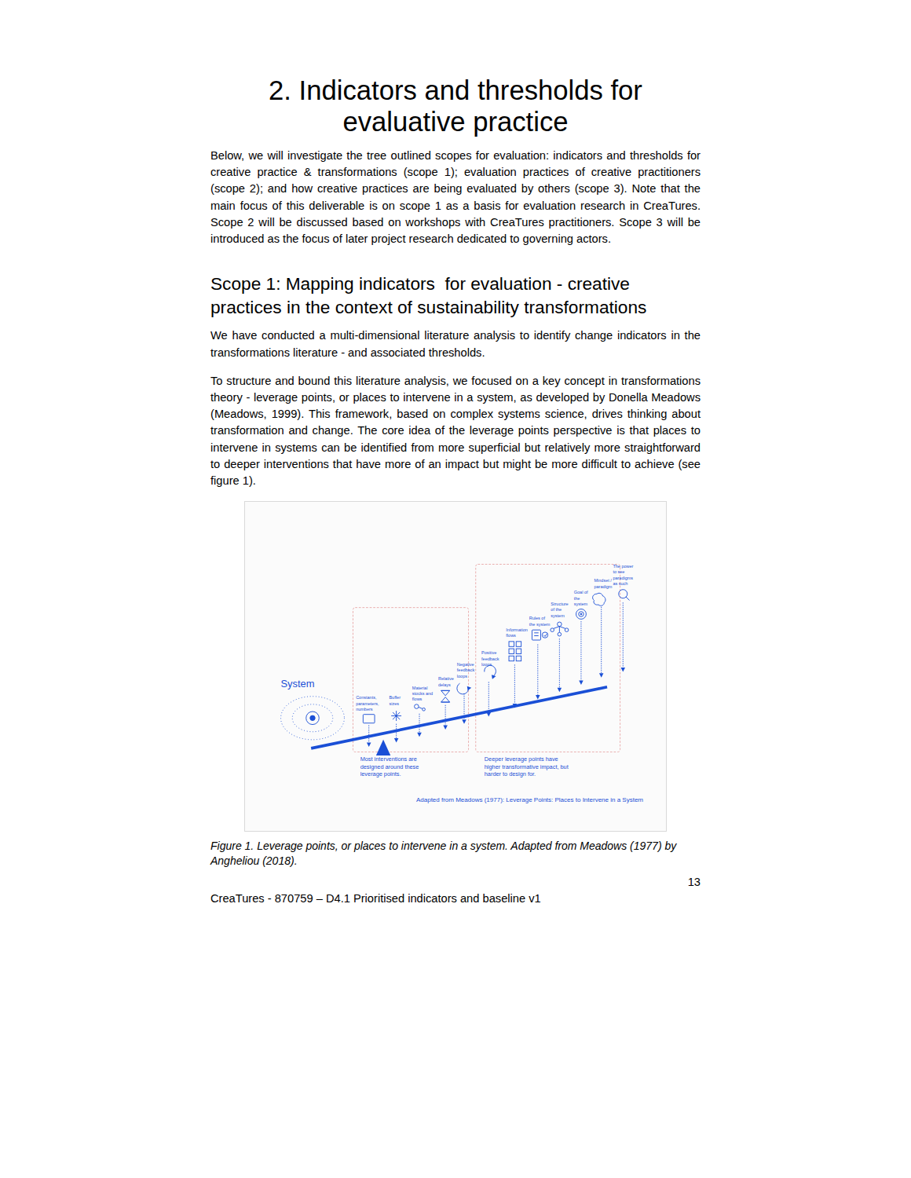2. Indicators and thresholds for evaluative practice
Below, we will investigate the tree outlined scopes for evaluation: indicators and thresholds for creative practice & transformations (scope 1); evaluation practices of creative practitioners (scope 2); and how creative practices are being evaluated by others (scope 3). Note that the main focus of this deliverable is on scope 1 as a basis for evaluation research in CreaTures. Scope 2 will be discussed based on workshops with CreaTures practitioners. Scope 3 will be introduced as the focus of later project research dedicated to governing actors.
Scope 1: Mapping indicators for evaluation - creative practices in the context of sustainability transformations
We have conducted a multi-dimensional literature analysis to identify change indicators in the transformations literature - and associated thresholds.
To structure and bound this literature analysis, we focused on a key concept in transformations theory - leverage points, or places to intervene in a system, as developed by Donella Meadows (Meadows, 1999). This framework, based on complex systems science, drives thinking about transformation and change. The core idea of the leverage points perspective is that places to intervene in systems can be identified from more superficial but relatively more straightforward to deeper interventions that have more of an impact but might be more difficult to achieve (see figure 1).
System Constants, parameters, numbers Buffer sizes Material stocks and flows Relative delays Negative feedback loops Positive feedback loops Information flows Rules of the system Structure of the system Goal of the system Mindset / paradigm The power to see paradigms as such Most interventions are designed around these leverage points. Deeper leverage points have higher transformative impact, but harder to design for.
Adapted from Meadows (1977): Leverage Points: Places to Intervene in a System
Figure 1. Leverage points, or places to intervene in a system. Adapted from Meadows (1977) by Angheliou (2018).
13
CreaTures - 870759 – D4.1 Prioritised indicators and baseline v1